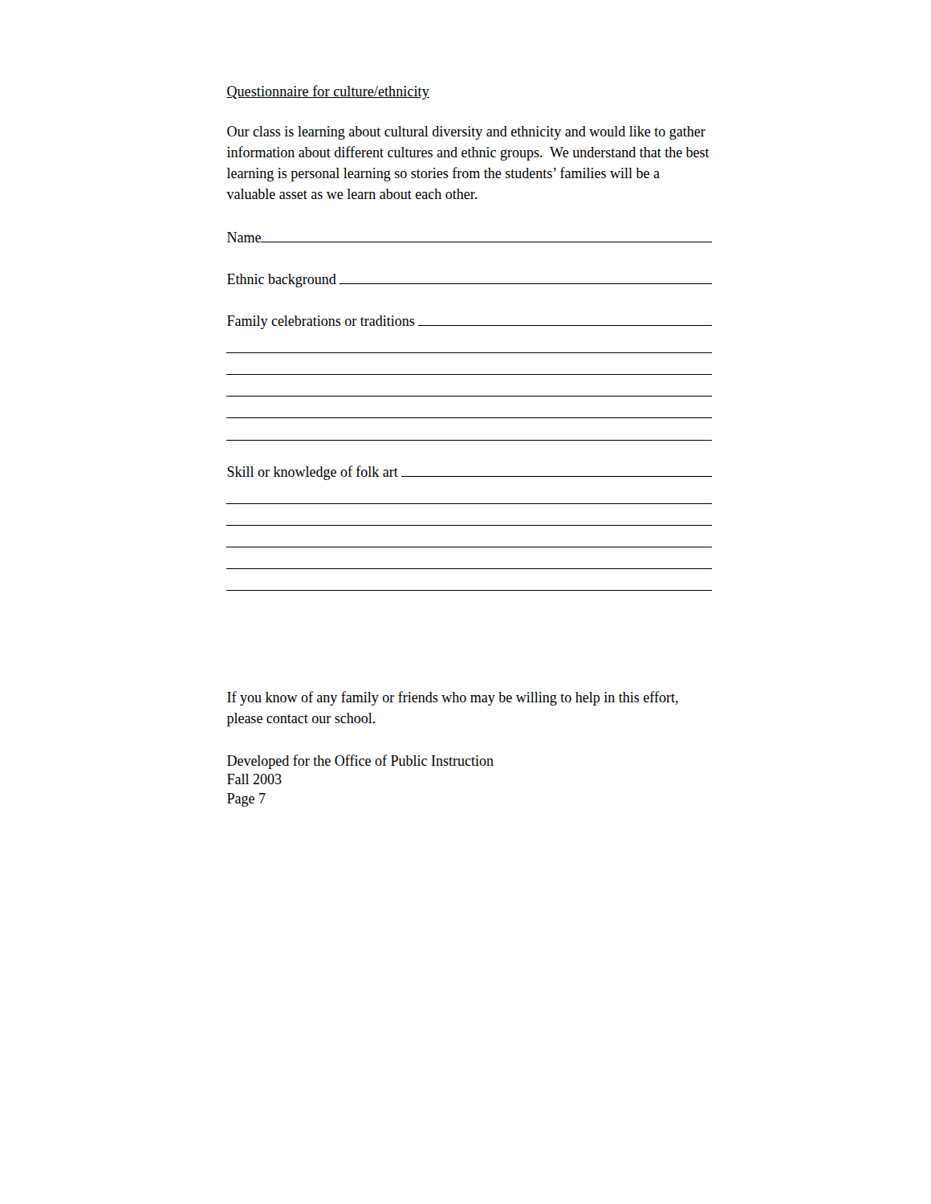Questionnaire for culture/ethnicity
Our class is learning about cultural diversity and ethnicity and would like to gather information about different cultures and ethnic groups. We understand that the best learning is personal learning so stories from the students’ families will be a valuable asset as we learn about each other.
Name
Ethnic background
Family celebrations or traditions
Skill or knowledge of folk art
If you know of any family or friends who may be willing to help in this effort, please contact our school.
Developed for the Office of Public Instruction
Fall 2003
Page 7